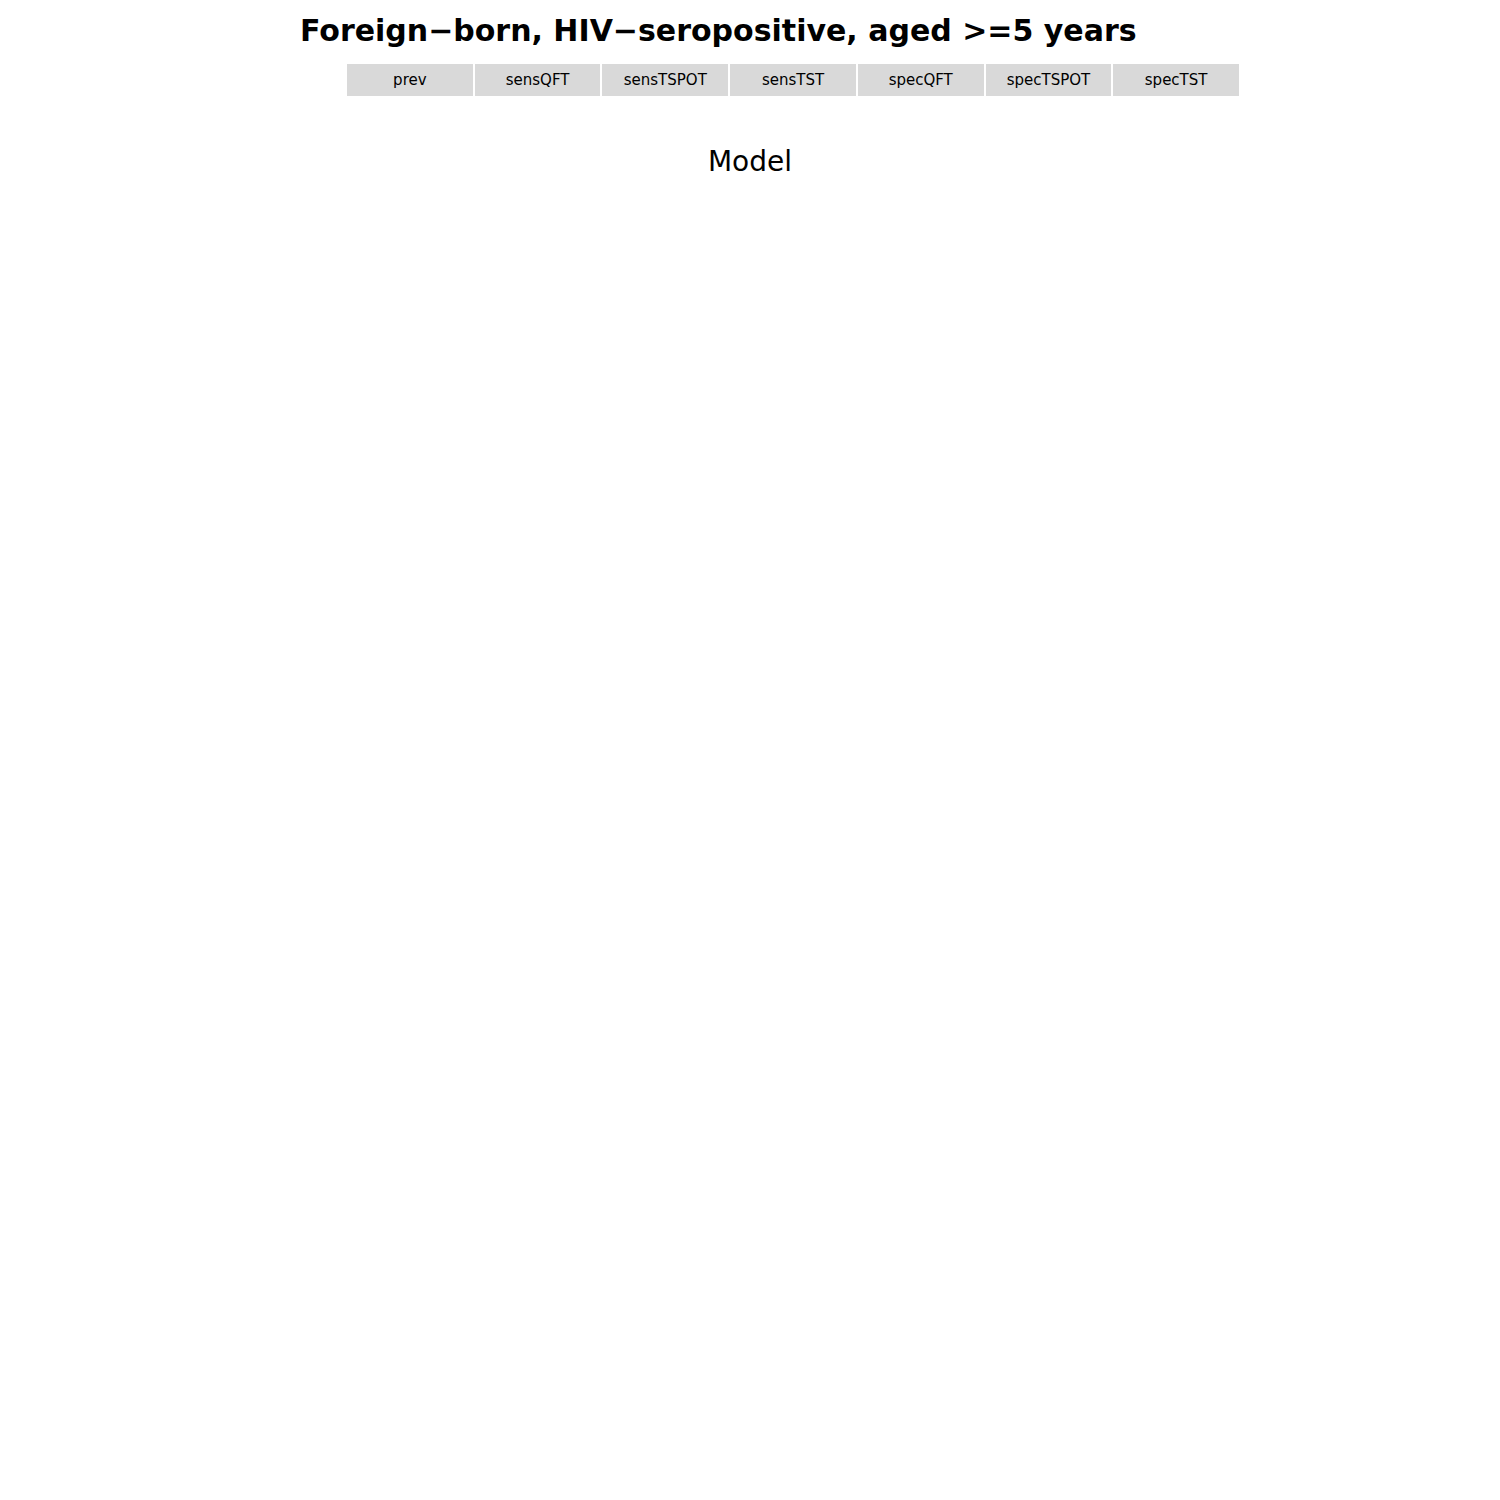Foreign−born, HIV−seropositive, aged >=5 years
prev
sensQFT
sensTSPOT
sensTST
specQFT
specTSPOT
specTST
Model
Panels left to right: prev, sensQFT, sensTSPOT, sensTST, specQFT, specTSPOT, specTST. Within each panel the x axis categories are CI, R and Prior.